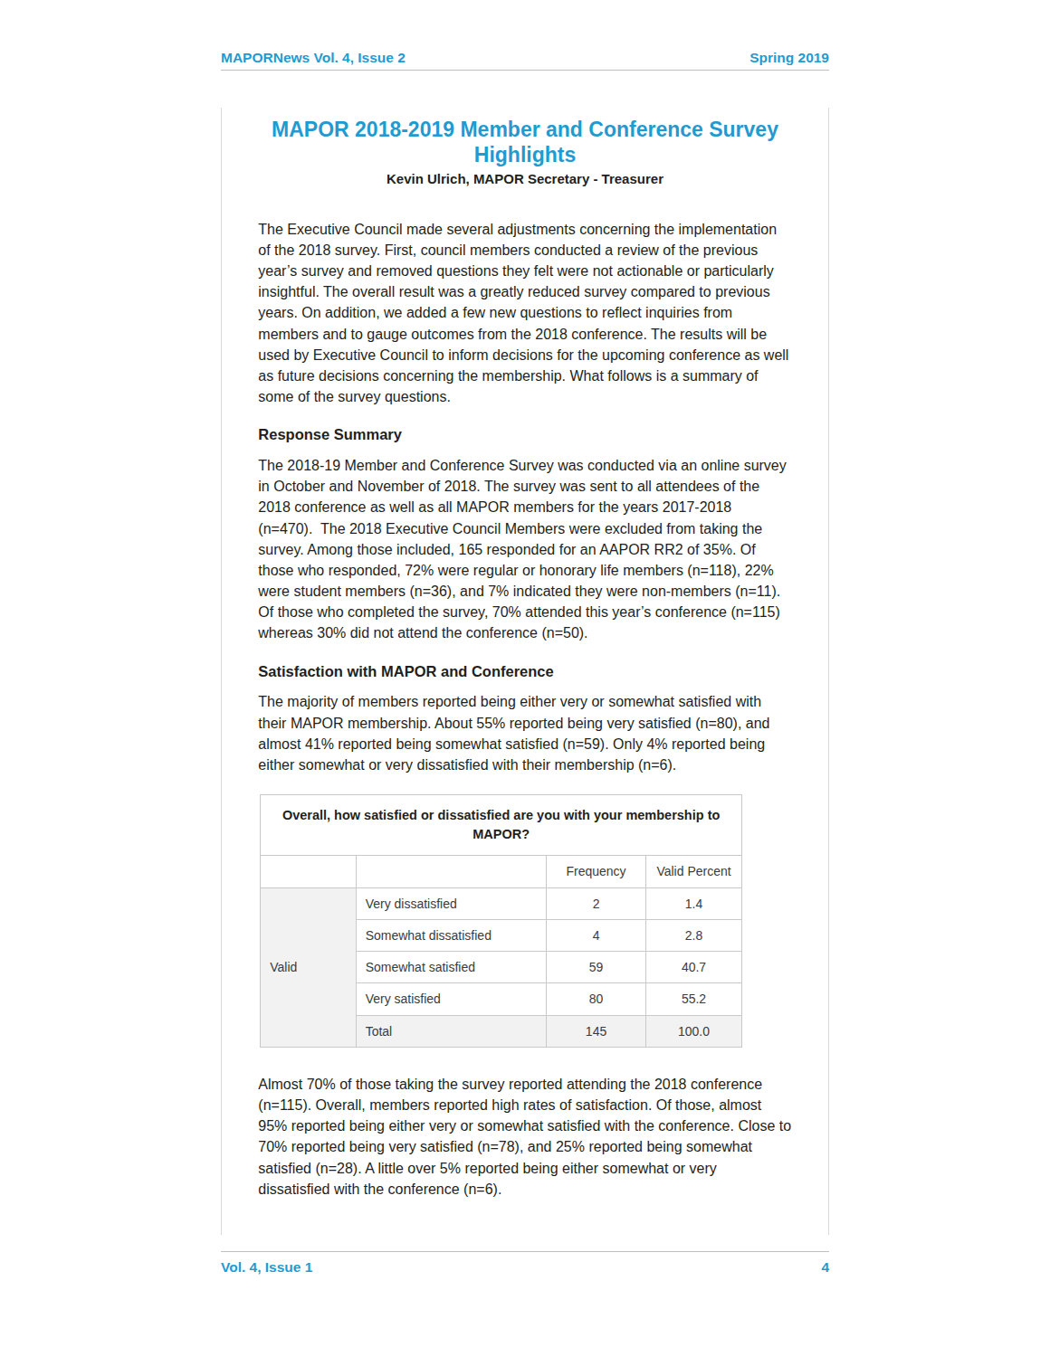MAPORNews Vol. 4, Issue 2 Spring 2019
MAPOR 2018-2019 Member and Conference Survey Highlights
Kevin Ulrich, MAPOR Secretary - Treasurer
The Executive Council made several adjustments concerning the implementation of the 2018 survey. First, council members conducted a review of the previous year’s survey and removed questions they felt were not actionable or particularly insightful. The overall result was a greatly reduced survey compared to previous years. On addition, we added a few new questions to reflect inquiries from members and to gauge outcomes from the 2018 conference. The results will be used by Executive Council to inform decisions for the upcoming conference as well as future decisions concerning the membership. What follows is a summary of some of the survey questions.
Response Summary
The 2018-19 Member and Conference Survey was conducted via an online survey in October and November of 2018. The survey was sent to all attendees of the 2018 conference as well as all MAPOR members for the years 2017-2018 (n=470). The 2018 Executive Council Members were excluded from taking the survey. Among those included, 165 responded for an AAPOR RR2 of 35%. Of those who responded, 72% were regular or honorary life members (n=118), 22% were student members (n=36), and 7% indicated they were non-members (n=11). Of those who completed the survey, 70% attended this year’s conference (n=115) whereas 30% did not attend the conference (n=50).
Satisfaction with MAPOR and Conference
The majority of members reported being either very or somewhat satisfied with their MAPOR membership. About 55% reported being very satisfied (n=80), and almost 41% reported being somewhat satisfied (n=59). Only 4% reported being either somewhat or very dissatisfied with their membership (n=6).
| Overall, how satisfied or dissatisfied are you with your membership to MAPOR? |
| | | Frequency | Valid Percent |
| Valid | Very dissatisfied | 2 | 1.4 |
| Somewhat dissatisfied | 4 | 2.8 |
| Somewhat satisfied | 59 | 40.7 |
| Very satisfied | 80 | 55.2 |
| Total | 145 | 100.0 |
Almost 70% of those taking the survey reported attending the 2018 conference (n=115). Overall, members reported high rates of satisfaction. Of those, almost 95% reported being either very or somewhat satisfied with the conference. Close to 70% reported being very satisfied (n=78), and 25% reported being somewhat satisfied (n=28). A little over 5% reported being either somewhat or very dissatisfied with the conference (n=6).
Vol. 4, Issue 1 4